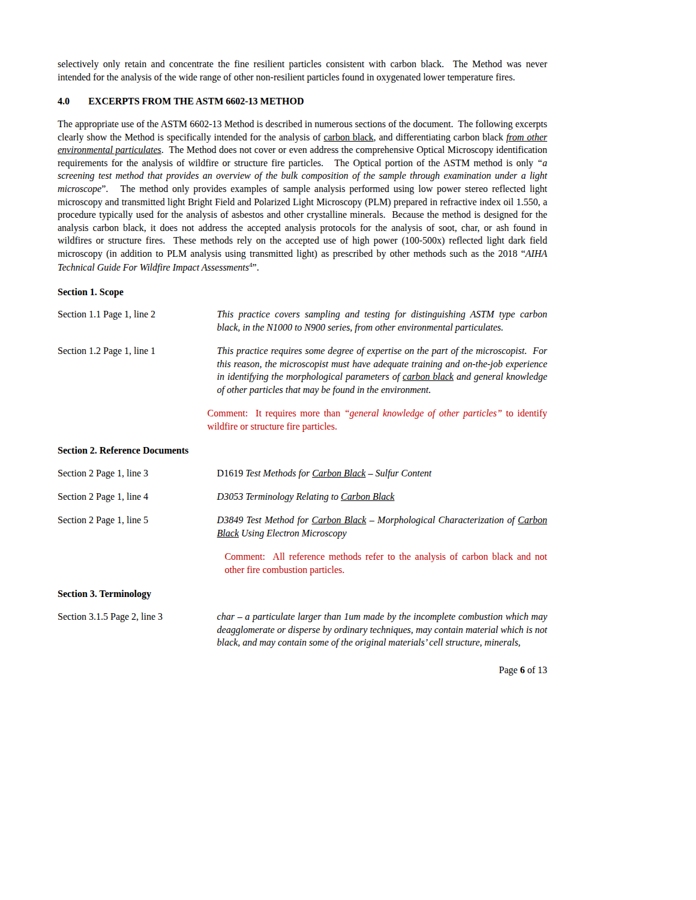selectively only retain and concentrate the fine resilient particles consistent with carbon black. The Method was never intended for the analysis of the wide range of other non-resilient particles found in oxygenated lower temperature fires.
4.0 EXCERPTS FROM THE ASTM 6602-13 METHOD
The appropriate use of the ASTM 6602-13 Method is described in numerous sections of the document. The following excerpts clearly show the Method is specifically intended for the analysis of carbon black, and differentiating carbon black from other environmental particulates. The Method does not cover or even address the comprehensive Optical Microscopy identification requirements for the analysis of wildfire or structure fire particles. The Optical portion of the ASTM method is only “a screening test method that provides an overview of the bulk composition of the sample through examination under a light microscope”. The method only provides examples of sample analysis performed using low power stereo reflected light microscopy and transmitted light Bright Field and Polarized Light Microscopy (PLM) prepared in refractive index oil 1.550, a procedure typically used for the analysis of asbestos and other crystalline minerals. Because the method is designed for the analysis carbon black, it does not address the accepted analysis protocols for the analysis of soot, char, or ash found in wildfires or structure fires. These methods rely on the accepted use of high power (100-500x) reflected light dark field microscopy (in addition to PLM analysis using transmitted light) as prescribed by other methods such as the 2018 “AIHA Technical Guide For Wildfire Impact Assessments4”.
Section 1. Scope
Section 1.1 Page 1, line 2
This practice covers sampling and testing for distinguishing ASTM type carbon black, in the N1000 to N900 series, from other environmental particulates.
Section 1.2 Page 1, line 1
This practice requires some degree of expertise on the part of the microscopist. For this reason, the microscopist must have adequate training and on-the-job experience in identifying the morphological parameters of carbon black and general knowledge of other particles that may be found in the environment.
Comment: It requires more than “general knowledge of other particles” to identify wildfire or structure fire particles.
Section 2. Reference Documents
Section 2 Page 1, line 3
D1619 Test Methods for Carbon Black – Sulfur Content
Section 2 Page 1, line 4
D3053 Terminology Relating to Carbon Black
Section 2 Page 1, line 5
D3849 Test Method for Carbon Black – Morphological Characterization of Carbon Black Using Electron Microscopy
Comment: All reference methods refer to the analysis of carbon black and not other fire combustion particles.
Section 3. Terminology
Section 3.1.5 Page 2, line 3
char – a particulate larger than 1um made by the incomplete combustion which may deagglomerate or disperse by ordinary techniques, may contain material which is not black, and may contain some of the original materials’ cell structure, minerals,
Page 6 of 13